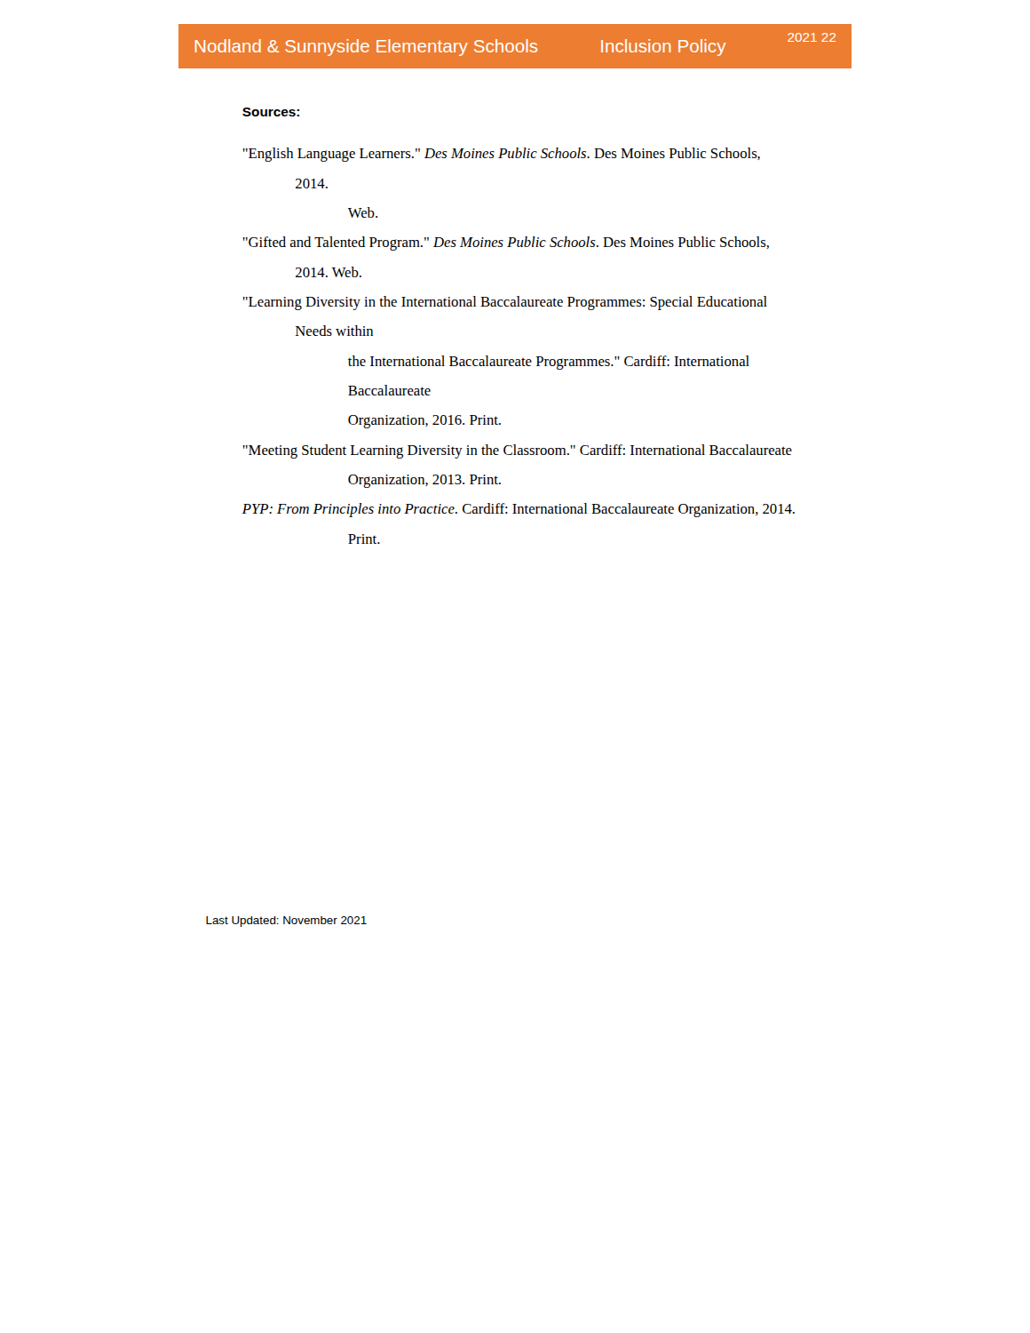Nodland & Sunnyside Elementary Schools Inclusion Policy 2021 22
Sources:
"English Language Learners." Des Moines Public Schools. Des Moines Public Schools, 2014. Web.
"Gifted and Talented Program." Des Moines Public Schools. Des Moines Public Schools, 2014. Web.
"Learning Diversity in the International Baccalaureate Programmes: Special Educational Needs within the International Baccalaureate Programmes." Cardiff: International Baccalaureate Organization, 2016. Print.
"Meeting Student Learning Diversity in the Classroom." Cardiff: International Baccalaureate Organization, 2013. Print.
PYP: From Principles into Practice. Cardiff: International Baccalaureate Organization, 2014. Print.
Last Updated: November 2021